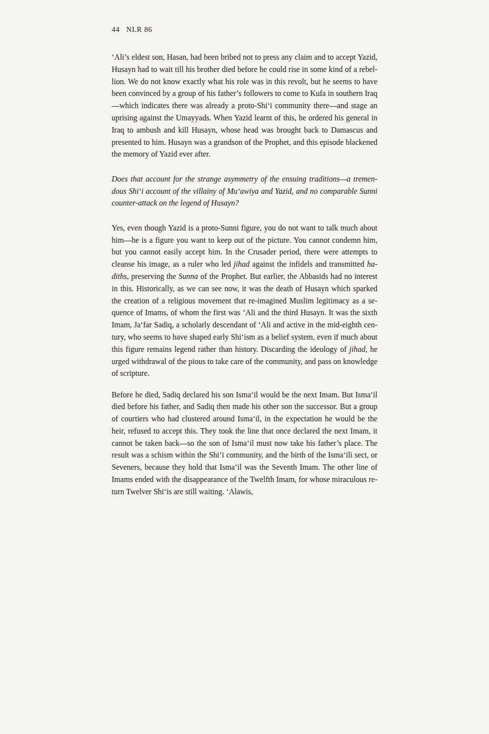44 NLR 86
‘Ali’s eldest son, Hasan, had been bribed not to press any claim and to accept Yazid, Husayn had to wait till his brother died before he could rise in some kind of a rebellion. We do not know exactly what his role was in this revolt, but he seems to have been convinced by a group of his father’s followers to come to Kufa in southern Iraq—which indicates there was already a proto-Shi‘i community there—and stage an uprising against the Umayyads. When Yazid learnt of this, he ordered his general in Iraq to ambush and kill Husayn, whose head was brought back to Damascus and presented to him. Husayn was a grandson of the Prophet, and this episode blackened the memory of Yazid ever after.
Does that account for the strange asymmetry of the ensuing traditions—a tremendous Shi‘i account of the villainy of Mu‘awiya and Yazid, and no comparable Sunni counter-attack on the legend of Husayn?
Yes, even though Yazid is a proto-Sunni figure, you do not want to talk much about him—he is a figure you want to keep out of the picture. You cannot condemn him, but you cannot easily accept him. In the Crusader period, there were attempts to cleanse his image, as a ruler who led jihad against the infidels and transmitted hadiths, preserving the Sunna of the Prophet. But earlier, the Abbasids had no interest in this. Historically, as we can see now, it was the death of Husayn which sparked the creation of a religious movement that re-imagined Muslim legitimacy as a sequence of Imams, of whom the first was ‘Ali and the third Husayn. It was the sixth Imam, Ja‘far Sadiq, a scholarly descendant of ‘Ali and active in the mid-eighth century, who seems to have shaped early Shi‘ism as a belief system, even if much about this figure remains legend rather than history. Discarding the ideology of jihad, he urged withdrawal of the pious to take care of the community, and pass on knowledge of scripture.
Before he died, Sadiq declared his son Isma‘il would be the next Imam. But Isma‘il died before his father, and Sadiq then made his other son the successor. But a group of courtiers who had clustered around Isma‘il, in the expectation he would be the heir, refused to accept this. They took the line that once declared the next Imam, it cannot be taken back—so the son of Isma‘il must now take his father’s place. The result was a schism within the Shi‘i community, and the birth of the Isma‘ili sect, or Seveners, because they hold that Isma‘il was the Seventh Imam. The other line of Imams ended with the disappearance of the Twelfth Imam, for whose miraculous return Twelver Shi‘is are still waiting. ‘Alawis,